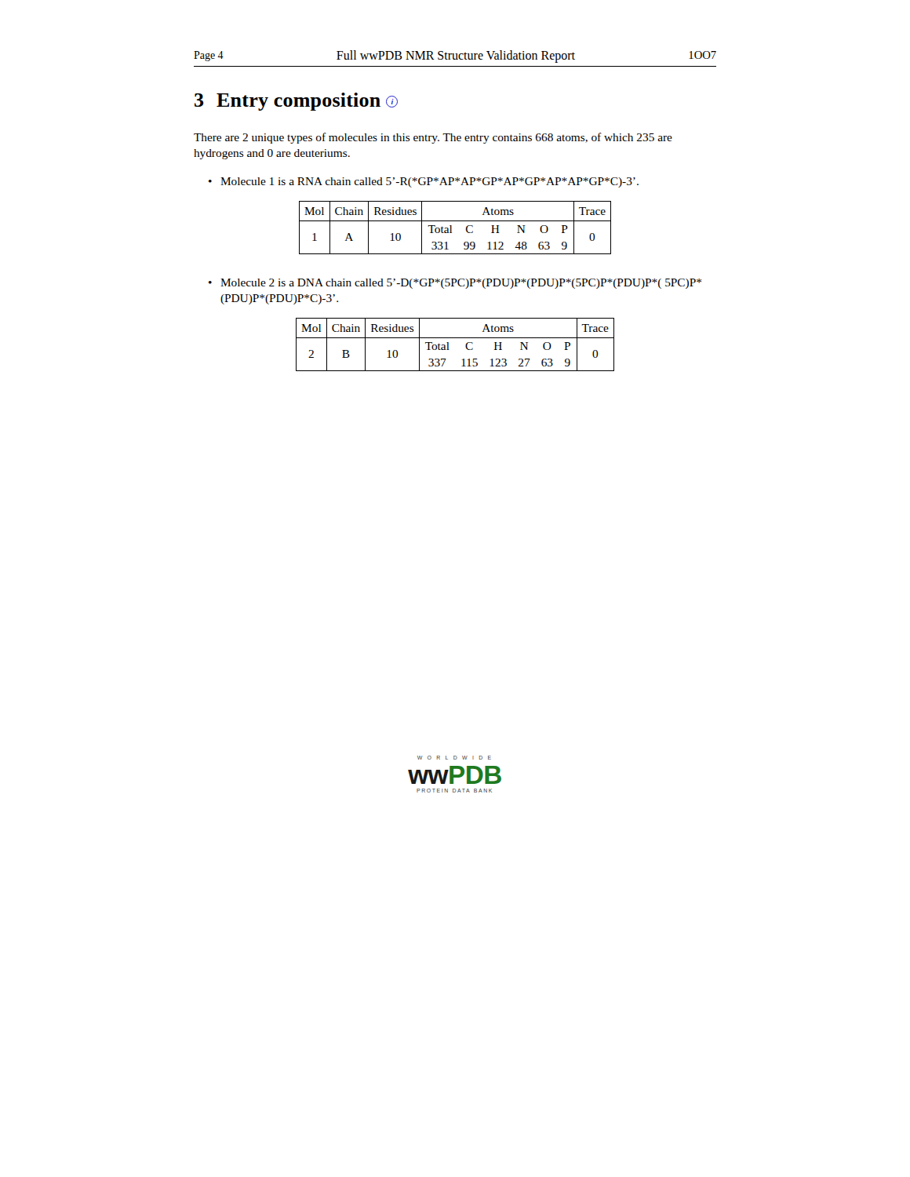Page 4
Full wwPDB NMR Structure Validation Report
1OO7
3 Entry compositioni
There are 2 unique types of molecules in this entry. The entry contains 668 atoms, of which 235 are hydrogens and 0 are deuteriums.
Molecule 1 is a RNA chain called 5’-R(*GP*AP*AP*GP*AP*GP*AP*AP*GP*C)-3’.
| Mol | Chain | Residues | Atoms | Trace |
| --- | --- | --- | --- | --- |
| 1 | A | 10 | / Total / C / H / N / O / P / / 331 / 99 / 112 / 48 / 63 / 9 / | 0 |
Molecule 2 is a DNA chain called 5’-D(*GP*(5PC)P*(PDU)P*(PDU)P*(5PC)P*(PDU)P*( 5PC)P*(PDU)P*(PDU)P*C)-3’.
| Mol | Chain | Residues | Atoms | Trace |
| --- | --- | --- | --- | --- |
| 2 | B | 10 | / Total / C / H / N / O / P / / 337 / 115 / 123 / 27 / 63 / 9 / | 0 |
W O R L D W I D E
ww PDB
PROTEIN DATA BANK